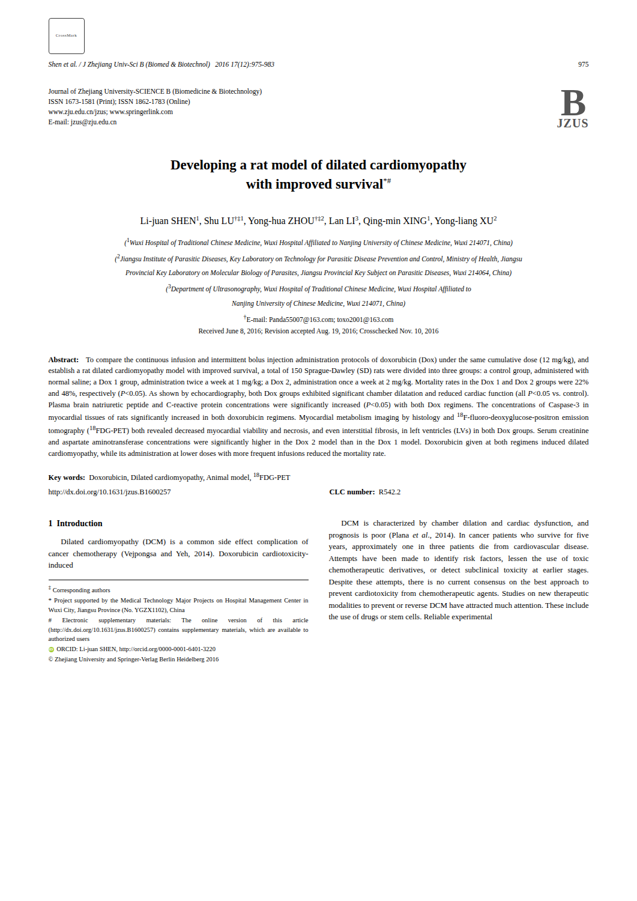CrossMark
Shen et al. / J Zhejiang Univ-Sci B (Biomed & Biotechnol) 2016 17(12):975-983 975
Journal of Zhejiang University-SCIENCE B (Biomedicine & Biotechnology)
ISSN 1673-1581 (Print); ISSN 1862-1783 (Online)
www.zju.edu.cn/jzus; www.springerlink.com
E-mail: jzus@zju.edu.cn
B
JZUS
Developing a rat model of dilated cardiomyopathy
with improved survival*#
Li-juan SHEN1, Shu LU†‡1, Yong-hua ZHOU†‡2, Lan LI3, Qing-min XING1, Yong-liang XU2
(1Wuxi Hospital of Traditional Chinese Medicine, Wuxi Hospital Affiliated to Nanjing University of Chinese Medicine, Wuxi 214071, China)
(2Jiangsu Institute of Parasitic Diseases, Key Laboratory on Technology for Parasitic Disease Prevention and Control, Ministry of Health, Jiangsu
Provincial Key Laboratory on Molecular Biology of Parasites, Jiangsu Provincial Key Subject on Parasitic Diseases, Wuxi 214064, China)
(3Department of Ultrasonography, Wuxi Hospital of Traditional Chinese Medicine, Wuxi Hospital Affiliated to
Nanjing University of Chinese Medicine, Wuxi 214071, China)
†E-mail: Panda55007@163.com; toxo2001@163.com
Received June 8, 2016; Revision accepted Aug. 19, 2016; Crosschecked Nov. 10, 2016
Abstract: To compare the continuous infusion and intermittent bolus injection administration protocols of doxorubicin (Dox) under the same cumulative dose (12 mg/kg), and establish a rat dilated cardiomyopathy model with improved survival, a total of 150 Sprague-Dawley (SD) rats were divided into three groups: a control group, administered with normal saline; a Dox 1 group, administration twice a week at 1 mg/kg; a Dox 2, administration once a week at 2 mg/kg. Mortality rates in the Dox 1 and Dox 2 groups were 22% and 48%, respectively (P<0.05). As shown by echocardiography, both Dox groups exhibited significant chamber dilatation and reduced cardiac function (all P<0.05 vs. control). Plasma brain natriuretic peptide and C-reactive protein concentrations were significantly increased (P<0.05) with both Dox regimens. The concentrations of Caspase-3 in myocardial tissues of rats significantly increased in both doxorubicin regimens. Myocardial metabolism imaging by histology and 18F-fluoro-deoxyglucose-positron emission tomography (18FDG-PET) both revealed decreased myocardial viability and necrosis, and even interstitial fibrosis, in left ventricles (LVs) in both Dox groups. Serum creatinine and aspartate aminotransferase concentrations were significantly higher in the Dox 2 model than in the Dox 1 model. Doxorubicin given at both regimens induced dilated cardiomyopathy, while its administration at lower doses with more frequent infusions reduced the mortality rate.
Key words: Doxorubicin, Dilated cardiomyopathy, Animal model, 18FDG-PET
http://dx.doi.org/10.1631/jzus.B1600257
CLC number: R542.2
1 Introduction
Dilated cardiomyopathy (DCM) is a common side effect complication of cancer chemotherapy (Vejpongsa and Yeh, 2014). Doxorubicin cardiotoxicity-induced
‡ Corresponding authors
* Project supported by the Medical Technology Major Projects on Hospital Management Center in Wuxi City, Jiangsu Province (No. YGZX1102), China
# Electronic supplementary materials: The online version of this article (http://dx.doi.org/10.1631/jzus.B1600257) contains supplementary materials, which are available to authorized users
iD ORCID: Li-juan SHEN, http://orcid.org/0000-0001-6401-3220
© Zhejiang University and Springer-Verlag Berlin Heidelberg 2016
DCM is characterized by chamber dilation and cardiac dysfunction, and prognosis is poor (Plana et al., 2014). In cancer patients who survive for five years, approximately one in three patients die from cardiovascular disease. Attempts have been made to identify risk factors, lessen the use of toxic chemotherapeutic derivatives, or detect subclinical toxicity at earlier stages. Despite these attempts, there is no current consensus on the best approach to prevent cardiotoxicity from chemotherapeutic agents. Studies on new therapeutic modalities to prevent or reverse DCM have attracted much attention. These include the use of drugs or stem cells. Reliable experimental